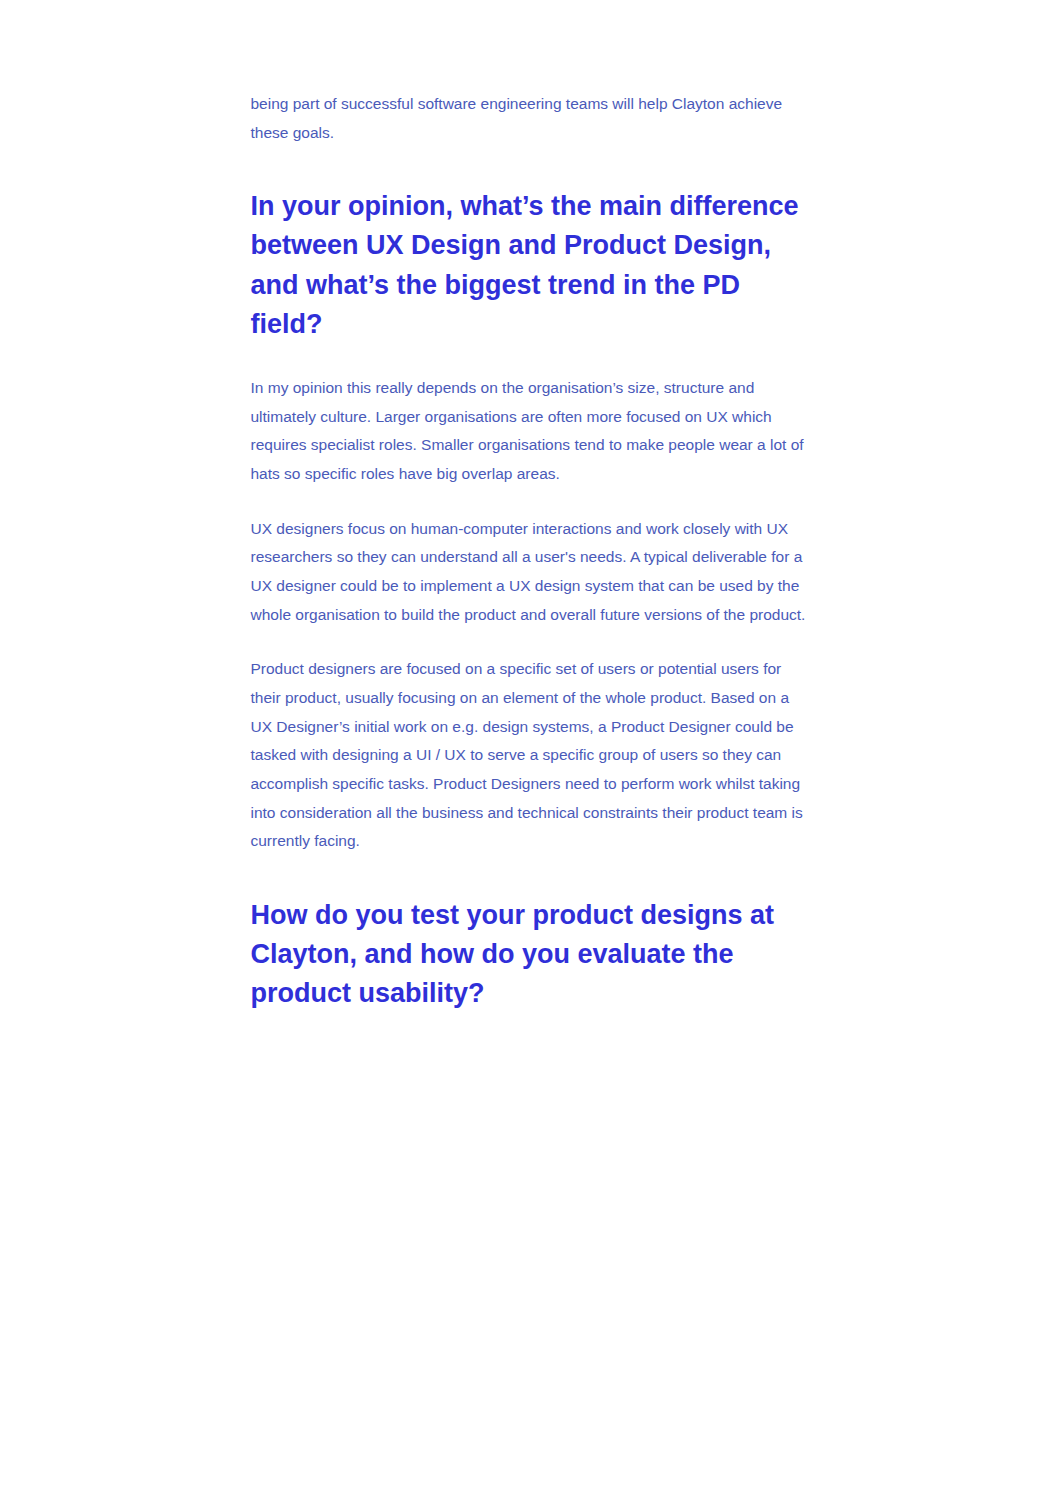being part of successful software engineering teams will help Clayton achieve these goals.
In your opinion, what’s the main difference between UX Design and Product Design, and what’s the biggest trend in the PD field?
In my opinion this really depends on the organisation’s size, structure and ultimately culture. Larger organisations are often more focused on UX which requires specialist roles. Smaller organisations tend to make people wear a lot of hats so specific roles have big overlap areas.
UX designers focus on human-computer interactions and work closely with UX researchers so they can understand all a user's needs. A typical deliverable for a UX designer could be to implement a UX design system that can be used by the whole organisation to build the product and overall future versions of the product.
Product designers are focused on a specific set of users or potential users for their product, usually focusing on an element of the whole product. Based on a UX Designer’s initial work on e.g. design systems, a Product Designer could be tasked with designing a UI / UX to serve a specific group of users so they can accomplish specific tasks. Product Designers need to perform work whilst taking into consideration all the business and technical constraints their product team is currently facing.
How do you test your product designs at Clayton, and how do you evaluate the product usability?